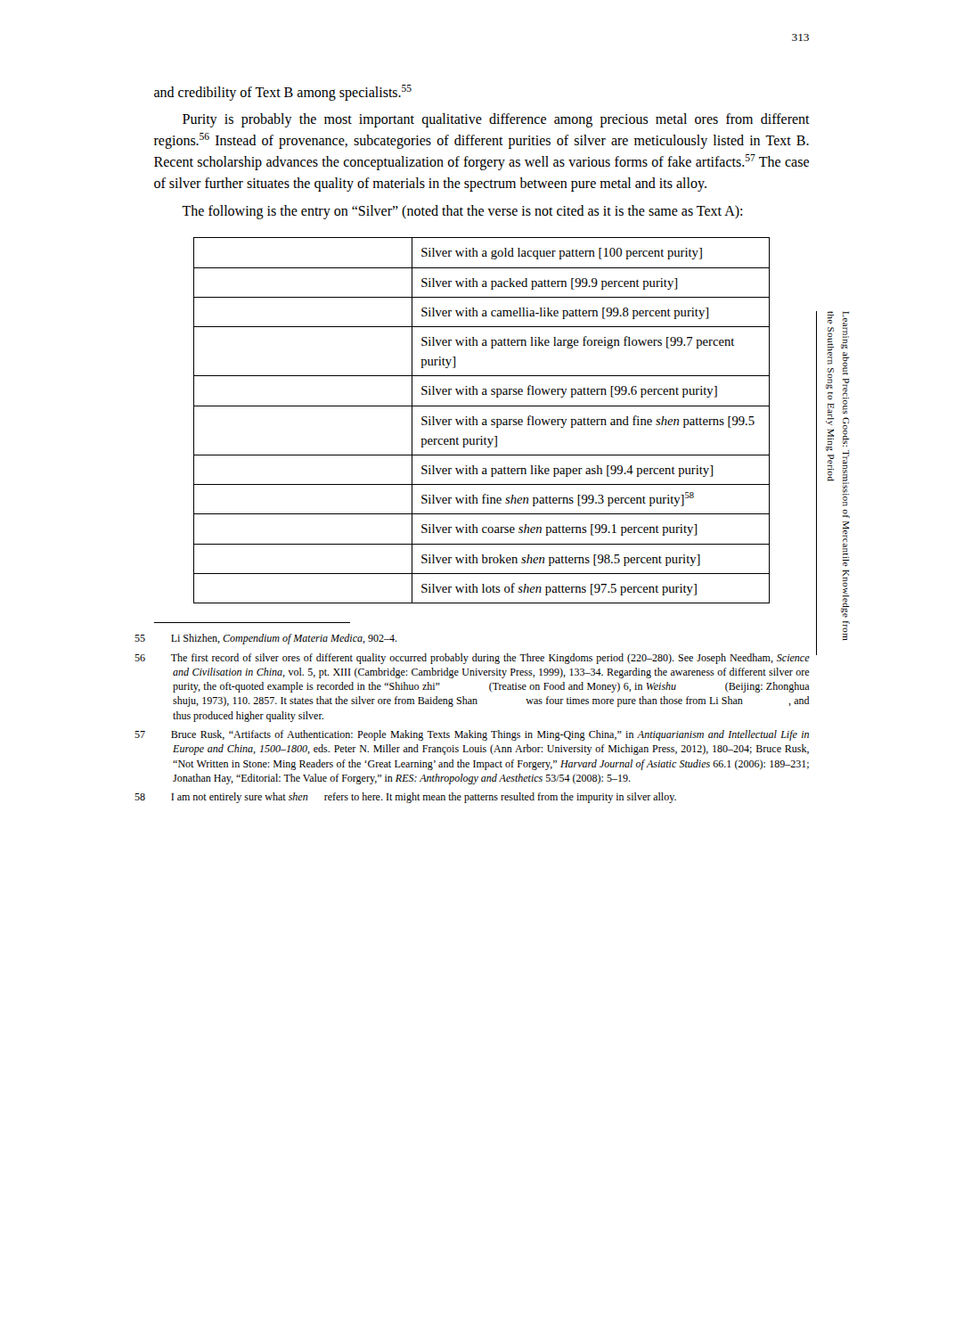313
Learning about Precious Goods: Transmission of Mercantile Knowledge from the Southern Song to Early Ming Period
and credibility of Text B among specialists.55
Purity is probably the most important qualitative difference among precious metal ores from different regions.56 Instead of provenance, subcategories of different purities of silver are meticulously listed in Text B. Recent scholarship advances the conceptualization of forgery as well as various forms of fake artifacts.57 The case of silver further situates the quality of materials in the spectrum between pure metal and its alloy.
The following is the entry on “Silver” (noted that the verse is not cited as it is the same as Text A):
| | Silver with a gold lacquer pattern [100 percent purity] |
| | Silver with a packed pattern [99.9 percent purity] |
| | Silver with a camellia-like pattern [99.8 percent purity] |
| | Silver with a pattern like large foreign flowers [99.7 percent purity] |
| | Silver with a sparse flowery pattern [99.6 percent purity] |
| | Silver with a sparse flowery pattern and fine shen patterns [99.5 percent purity] |
| | Silver with a pattern like paper ash [99.4 percent purity] |
| | Silver with fine shen patterns [99.3 percent purity] 58 |
| | Silver with coarse shen patterns [99.1 percent purity] |
| | Silver with broken shen patterns [98.5 percent purity] |
| | Silver with lots of shen patterns [97.5 percent purity] |
55 Li Shizhen, Compendium of Materia Medica, 902–4.
56 The first record of silver ores of different quality occurred probably during the Three Kingdoms period (220–280). See Joseph Needham, Science and Civilisation in China, vol. 5, pt. XIII (Cambridge: Cambridge University Press, 1999), 133–34. Regarding the awareness of different silver ore purity, the oft-quoted example is recorded in the “Shihuo zhi” (Treatise on Food and Money) 6, in Weishu (Beijing: Zhonghua shuju, 1973), 110. 2857. It states that the silver ore from Baideng Shan was four times more pure than those from Li Shan , and thus produced higher quality silver.
57 Bruce Rusk, “Artifacts of Authentication: People Making Texts Making Things in Ming-Qing China,” in Antiquarianism and Intellectual Life in Europe and China, 1500–1800, eds. Peter N. Miller and François Louis (Ann Arbor: University of Michigan Press, 2012), 180–204; Bruce Rusk, “Not Written in Stone: Ming Readers of the ‘Great Learning’ and the Impact of Forgery,” Harvard Journal of Asiatic Studies 66.1 (2006): 189–231; Jonathan Hay, “Editorial: The Value of Forgery,” in RES: Anthropology and Aesthetics 53/54 (2008): 5–19.
58 I am not entirely sure what shen 　 refers to here. It might mean the patterns resulted from the impurity in silver alloy.